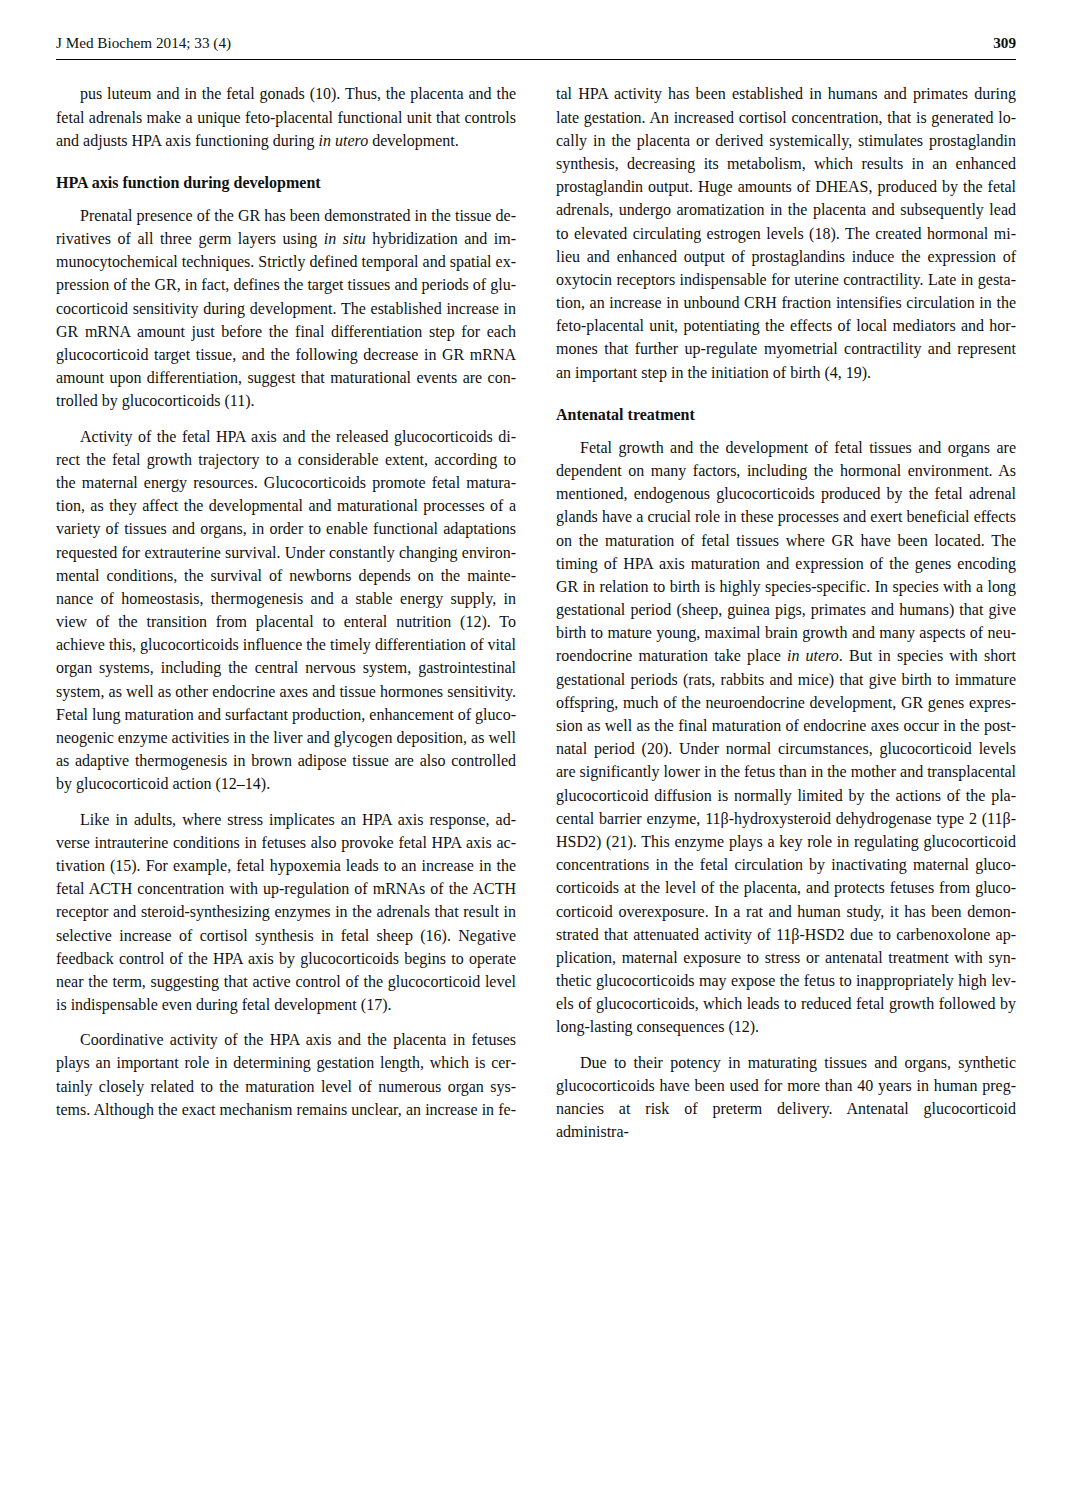J Med Biochem 2014; 33 (4) 309
pus luteum and in the fetal gonads (10). Thus, the placenta and the fetal adrenals make a unique feto-placental functional unit that controls and adjusts HPA axis functioning during in utero development.
HPA axis function during development
Prenatal presence of the GR has been demonstrated in the tissue derivatives of all three germ layers using in situ hybridization and immunocytochemical techniques. Strictly defined temporal and spatial expression of the GR, in fact, defines the target tissues and periods of glucocorticoid sensitivity during development. The established increase in GR mRNA amount just before the final differentiation step for each glucocorticoid target tissue, and the following decrease in GR mRNA amount upon differentiation, suggest that maturational events are controlled by glucocorticoids (11).
Activity of the fetal HPA axis and the released glucocorticoids direct the fetal growth trajectory to a considerable extent, according to the maternal energy resources. Glucocorticoids promote fetal maturation, as they affect the developmental and maturational processes of a variety of tissues and organs, in order to enable functional adaptations requested for extrauterine survival. Under constantly changing environmental conditions, the survival of newborns depends on the maintenance of homeostasis, thermogenesis and a stable energy supply, in view of the transition from placental to enteral nutrition (12). To achieve this, glucocorticoids influence the timely differentiation of vital organ systems, including the central nervous system, gastrointestinal system, as well as other endocrine axes and tissue hormones sensitivity. Fetal lung maturation and surfactant production, enhancement of gluconeogenic enzyme activities in the liver and glycogen deposition, as well as adaptive thermogenesis in brown adipose tissue are also controlled by glucocorticoid action (12–14).
Like in adults, where stress implicates an HPA axis response, adverse intrauterine conditions in fetuses also provoke fetal HPA axis activation (15). For example, fetal hypoxemia leads to an increase in the fetal ACTH concentration with up-regulation of mRNAs of the ACTH receptor and steroid-synthesizing enzymes in the adrenals that result in selective increase of cortisol synthesis in fetal sheep (16). Negative feedback control of the HPA axis by glucocorticoids begins to operate near the term, suggesting that active control of the glucocorticoid level is indispensable even during fetal development (17).
Coordinative activity of the HPA axis and the placenta in fetuses plays an important role in determining gestation length, which is certainly closely related to the maturation level of numerous organ systems. Although the exact mechanism remains unclear, an increase in fetal HPA activity has been established in humans and primates during late gestation. An increased cortisol concentration, that is generated locally in the placenta or derived systemically, stimulates prostaglandin synthesis, decreasing its metabolism, which results in an enhanced prostaglandin output. Huge amounts of DHEAS, produced by the fetal adrenals, undergo aromatization in the placenta and subsequently lead to elevated circulating estrogen levels (18). The created hormonal milieu and enhanced output of prostaglandins induce the expression of oxytocin receptors indispensable for uterine contractility. Late in gestation, an increase in unbound CRH fraction intensifies circulation in the feto-placental unit, potentiating the effects of local mediators and hormones that further up-regulate myometrial contractility and represent an important step in the initiation of birth (4, 19).
Antenatal treatment
Fetal growth and the development of fetal tissues and organs are dependent on many factors, including the hormonal environment. As mentioned, endogenous glucocorticoids produced by the fetal adrenal glands have a crucial role in these processes and exert beneficial effects on the maturation of fetal tissues where GR have been located. The timing of HPA axis maturation and expression of the genes encoding GR in relation to birth is highly species-specific. In species with a long gestational period (sheep, guinea pigs, primates and humans) that give birth to mature young, maximal brain growth and many aspects of neuroendocrine maturation take place in utero. But in species with short gestational periods (rats, rabbits and mice) that give birth to immature offspring, much of the neuroendocrine development, GR genes expression as well as the final maturation of endocrine axes occur in the postnatal period (20). Under normal circumstances, glucocorticoid levels are significantly lower in the fetus than in the mother and transplacental glucocorticoid diffusion is normally limited by the actions of the placental barrier enzyme, 11β-hydroxysteroid dehydrogenase type 2 (11β-HSD2) (21). This enzyme plays a key role in regulating glucocorticoid concentrations in the fetal circulation by inactivating maternal glucocorticoids at the level of the placenta, and protects fetuses from glucocorticoid overexposure. In a rat and human study, it has been demonstrated that attenuated activity of 11β-HSD2 due to carbenoxolone application, maternal exposure to stress or antenatal treatment with synthetic glucocorticoids may expose the fetus to inappropriately high levels of glucocorticoids, which leads to reduced fetal growth followed by long-lasting consequences (12).
Due to their potency in maturating tissues and organs, synthetic glucocorticoids have been used for more than 40 years in human pregnancies at risk of preterm delivery. Antenatal glucocorticoid administra-